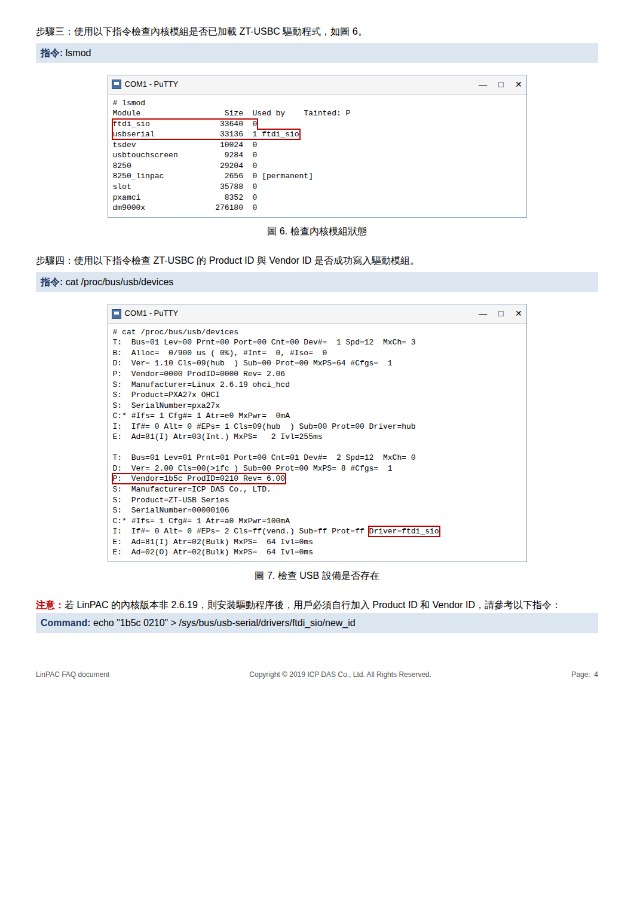步驟三：使用以下指令檢查內核模組是否已加載 ZT-USBC 驅動程式，如圖 6。
指令: lsmod
COM1 - PuTTY
—□✕
# lsmod
Module                  Size  Used by    Tainted: P
ftdi_sio               33640  0
usbserial              33136  1 ftdi_sio
tsdev                  10024  0
usbtouchscreen          9284  0
8250                   29204  0
8250_linpac             2656  0 [permanent]
slot                   35788  0
pxamci                  8352  0
dm9000x               276180  0
圖 6. 檢查內核模組狀態
步驟四：使用以下指令檢查 ZT-USBC 的 Product ID 與 Vendor ID 是否成功寫入驅動模組。
指令: cat /proc/bus/usb/devices
COM1 - PuTTY
—□✕
# cat /proc/bus/usb/devices
T:  Bus=01 Lev=00 Prnt=00 Port=00 Cnt=00 Dev#=  1 Spd=12  MxCh= 3
B:  Alloc=  0/900 us ( 0%), #Int=  0, #Iso=  0
D:  Ver= 1.10 Cls=09(hub  ) Sub=00 Prot=00 MxPS=64 #Cfgs=  1
P:  Vendor=0000 ProdID=0000 Rev= 2.06
S:  Manufacturer=Linux 2.6.19 ohci_hcd
S:  Product=PXA27x OHCI
S:  SerialNumber=pxa27x
C:* #Ifs= 1 Cfg#= 1 Atr=e0 MxPwr=  0mA
I:  If#= 0 Alt= 0 #EPs= 1 Cls=09(hub  ) Sub=00 Prot=00 Driver=hub
E:  Ad=81(I) Atr=03(Int.) MxPS=   2 Ivl=255ms

T:  Bus=01 Lev=01 Prnt=01 Port=00 Cnt=01 Dev#=  2 Spd=12  MxCh= 0
D:  Ver= 2.00 Cls=00(>ifc ) Sub=00 Prot=00 MxPS= 8 #Cfgs=  1
P:  Vendor=1b5c ProdID=0210 Rev= 6.00
S:  Manufacturer=ICP DAS Co., LTD.
S:  Product=ZT-USB Series
S:  SerialNumber=00000106
C:* #Ifs= 1 Cfg#= 1 Atr=a0 MxPwr=100mA
I:  If#= 0 Alt= 0 #EPs= 2 Cls=ff(vend.) Sub=ff Prot=ff Driver=ftdi_sio
E:  Ad=81(I) Atr=02(Bulk) MxPS=  64 Ivl=0ms
E:  Ad=02(O) Atr=02(Bulk) MxPS=  64 Ivl=0ms
圖 7. 檢查 USB 設備是否存在
注意：若 LinPAC 的內核版本非 2.6.19，則安裝驅動程序後，用戶必須自行加入 Product ID 和 Vendor ID，請參考以下指令：
Command: echo "1b5c 0210" > /sys/bus/usb-serial/drivers/ftdi_sio/new_id
LinPAC FAQ document
Copyright © 2019 ICP DAS Co., Ltd. All Rights Reserved.
Page: 4